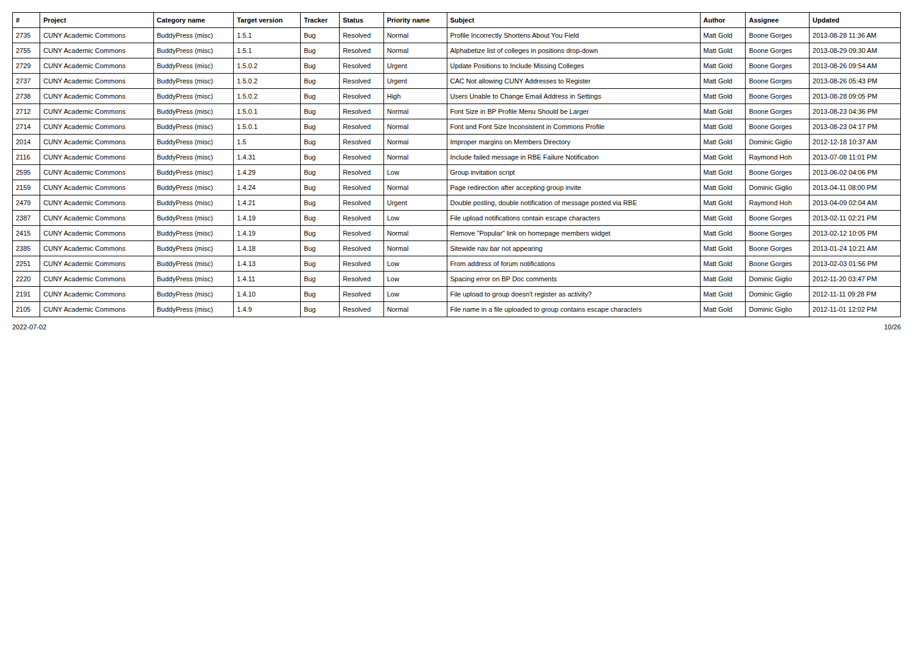| # | Project | Category name | Target version | Tracker | Status | Priority name | Subject | Author | Assignee | Updated |
| --- | --- | --- | --- | --- | --- | --- | --- | --- | --- | --- |
| 2735 | CUNY Academic Commons | BuddyPress (misc) | 1.5.1 | Bug | Resolved | Normal | Profile Incorrectly Shortens About You Field | Matt Gold | Boone Gorges | 2013-08-28 11:36 AM |
| 2755 | CUNY Academic Commons | BuddyPress (misc) | 1.5.1 | Bug | Resolved | Normal | Alphabetize list of colleges in positions drop-down | Matt Gold | Boone Gorges | 2013-08-29 09:30 AM |
| 2729 | CUNY Academic Commons | BuddyPress (misc) | 1.5.0.2 | Bug | Resolved | Urgent | Update Positions to Include Missing Colleges | Matt Gold | Boone Gorges | 2013-08-26 09:54 AM |
| 2737 | CUNY Academic Commons | BuddyPress (misc) | 1.5.0.2 | Bug | Resolved | Urgent | CAC Not allowing CUNY Addresses to Register | Matt Gold | Boone Gorges | 2013-08-26 05:43 PM |
| 2738 | CUNY Academic Commons | BuddyPress (misc) | 1.5.0.2 | Bug | Resolved | High | Users Unable to Change Email Address in Settings | Matt Gold | Boone Gorges | 2013-08-28 09:05 PM |
| 2712 | CUNY Academic Commons | BuddyPress (misc) | 1.5.0.1 | Bug | Resolved | Normal | Font Size in BP Profile Menu Should be Larger | Matt Gold | Boone Gorges | 2013-08-23 04:36 PM |
| 2714 | CUNY Academic Commons | BuddyPress (misc) | 1.5.0.1 | Bug | Resolved | Normal | Font and Font Size Inconsistent in Commons Profile | Matt Gold | Boone Gorges | 2013-08-23 04:17 PM |
| 2014 | CUNY Academic Commons | BuddyPress (misc) | 1.5 | Bug | Resolved | Normal | Improper margins on Members Directory | Matt Gold | Dominic Giglio | 2012-12-18 10:37 AM |
| 2116 | CUNY Academic Commons | BuddyPress (misc) | 1.4.31 | Bug | Resolved | Normal | Include failed message in RBE Failure Notification | Matt Gold | Raymond Hoh | 2013-07-08 11:01 PM |
| 2595 | CUNY Academic Commons | BuddyPress (misc) | 1.4.29 | Bug | Resolved | Low | Group invitation script | Matt Gold | Boone Gorges | 2013-06-02 04:06 PM |
| 2159 | CUNY Academic Commons | BuddyPress (misc) | 1.4.24 | Bug | Resolved | Normal | Page redirection after accepting group invite | Matt Gold | Dominic Giglio | 2013-04-11 08:00 PM |
| 2479 | CUNY Academic Commons | BuddyPress (misc) | 1.4.21 | Bug | Resolved | Urgent | Double posting, double notification of message posted via RBE | Matt Gold | Raymond Hoh | 2013-04-09 02:04 AM |
| 2387 | CUNY Academic Commons | BuddyPress (misc) | 1.4.19 | Bug | Resolved | Low | File upload notifications contain escape characters | Matt Gold | Boone Gorges | 2013-02-11 02:21 PM |
| 2415 | CUNY Academic Commons | BuddyPress (misc) | 1.4.19 | Bug | Resolved | Normal | Remove "Popular" link on homepage members widget | Matt Gold | Boone Gorges | 2013-02-12 10:05 PM |
| 2385 | CUNY Academic Commons | BuddyPress (misc) | 1.4.18 | Bug | Resolved | Normal | Sitewide nav bar not appearing | Matt Gold | Boone Gorges | 2013-01-24 10:21 AM |
| 2251 | CUNY Academic Commons | BuddyPress (misc) | 1.4.13 | Bug | Resolved | Low | From address of forum notifications | Matt Gold | Boone Gorges | 2013-02-03 01:56 PM |
| 2220 | CUNY Academic Commons | BuddyPress (misc) | 1.4.11 | Bug | Resolved | Low | Spacing error on BP Doc comments | Matt Gold | Dominic Giglio | 2012-11-20 03:47 PM |
| 2191 | CUNY Academic Commons | BuddyPress (misc) | 1.4.10 | Bug | Resolved | Low | File upload to group doesn't register as activity? | Matt Gold | Dominic Giglio | 2012-11-11 09:28 PM |
| 2105 | CUNY Academic Commons | BuddyPress (misc) | 1.4.9 | Bug | Resolved | Normal | File name in a file uploaded to group contains escape characters | Matt Gold | Dominic Giglio | 2012-11-01 12:02 PM |
2022-07-02 10/26